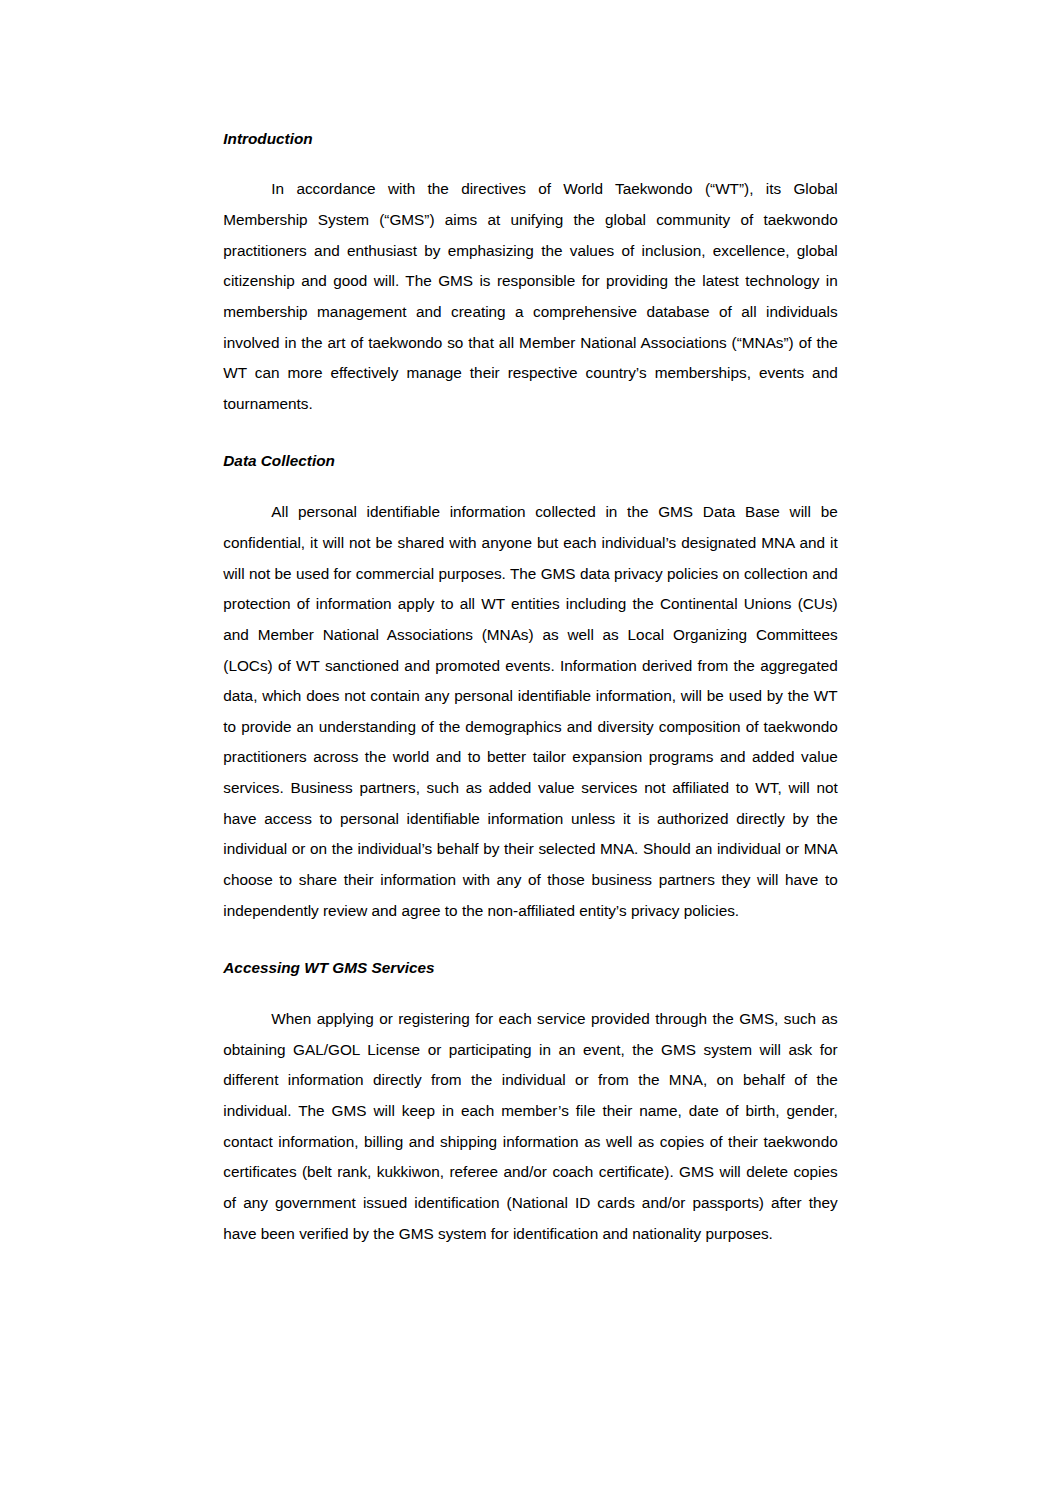Introduction
In accordance with the directives of World Taekwondo (“WT”), its Global Membership System (“GMS”) aims at unifying the global community of taekwondo practitioners and enthusiast by emphasizing the values of inclusion, excellence, global citizenship and good will. The GMS is responsible for providing the latest technology in membership management and creating a comprehensive database of all individuals involved in the art of taekwondo so that all Member National Associations (“MNAs”) of the WT can more effectively manage their respective country’s memberships, events and tournaments.
Data Collection
All personal identifiable information collected in the GMS Data Base will be confidential, it will not be shared with anyone but each individual’s designated MNA and it will not be used for commercial purposes. The GMS data privacy policies on collection and protection of information apply to all WT entities including the Continental Unions (CUs) and Member National Associations (MNAs) as well as Local Organizing Committees (LOCs) of WT sanctioned and promoted events. Information derived from the aggregated data, which does not contain any personal identifiable information, will be used by the WT to provide an understanding of the demographics and diversity composition of taekwondo practitioners across the world and to better tailor expansion programs and added value services. Business partners, such as added value services not affiliated to WT, will not have access to personal identifiable information unless it is authorized directly by the individual or on the individual’s behalf by their selected MNA. Should an individual or MNA choose to share their information with any of those business partners they will have to independently review and agree to the non-affiliated entity’s privacy policies.
Accessing WT GMS Services
When applying or registering for each service provided through the GMS, such as obtaining GAL/GOL License or participating in an event, the GMS system will ask for different information directly from the individual or from the MNA, on behalf of the individual. The GMS will keep in each member’s file their name, date of birth, gender, contact information, billing and shipping information as well as copies of their taekwondo certificates (belt rank, kukkiwon, referee and/or coach certificate). GMS will delete copies of any government issued identification (National ID cards and/or passports) after they have been verified by the GMS system for identification and nationality purposes.